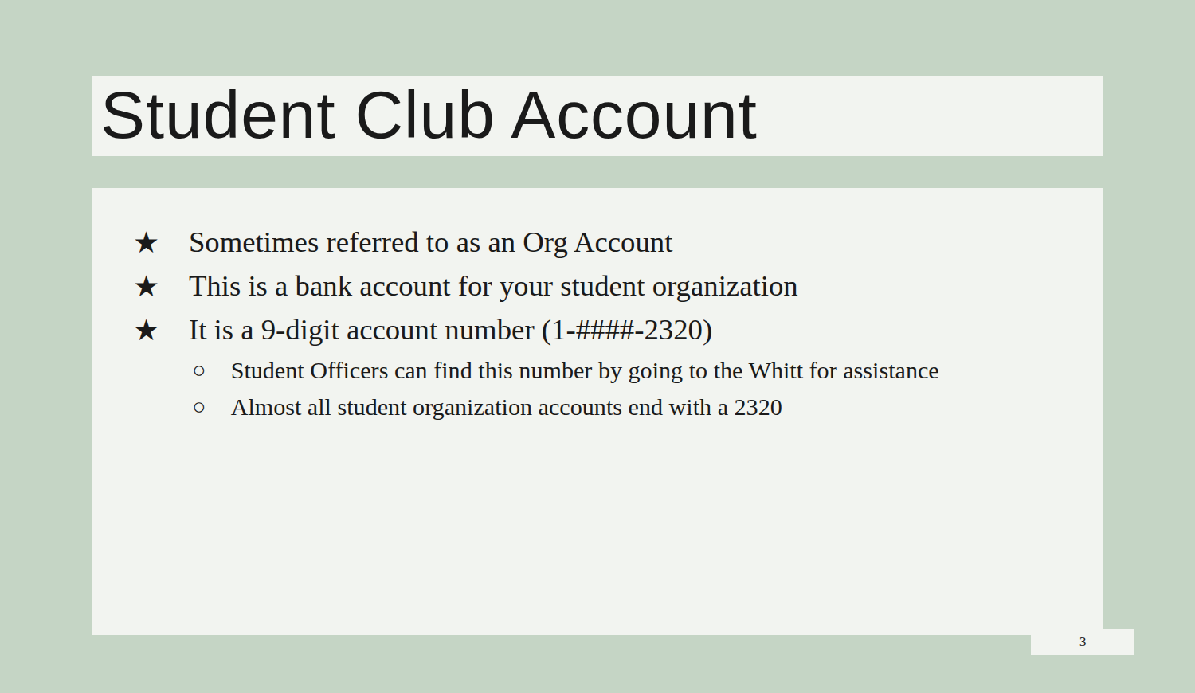Student Club Account
Sometimes referred to as an Org Account
This is a bank account for your student organization
It is a 9-digit account number (1-####-2320)
Student Officers can find this number by going to the Whitt for assistance
Almost all student organization accounts end with a 2320
3